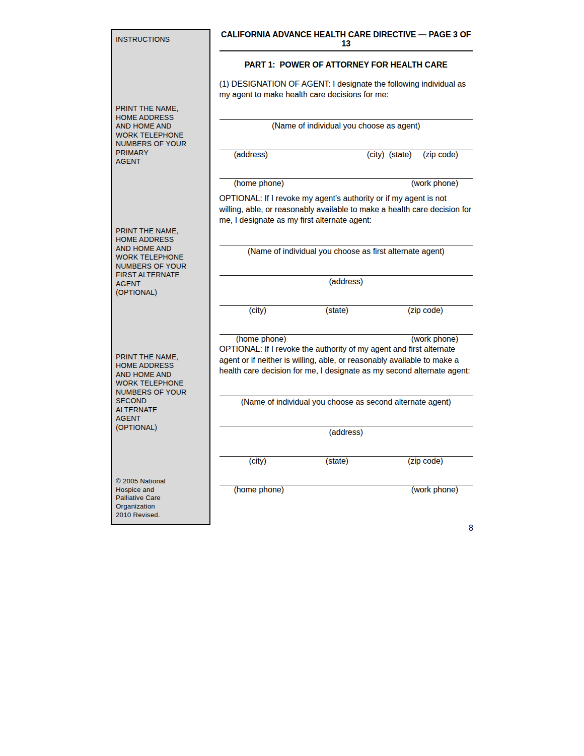| INSTRUCTIONS PRINT THE NAME, HOME ADDRESS AND HOME AND WORK TELEPHONE NUMBERS OF YOUR PRIMARY AGENT PRINT THE NAME, HOME ADDRESS AND HOME AND WORK TELEPHONE NUMBERS OF YOUR FIRST ALTERNATE AGENT (OPTIONAL) PRINT THE NAME, HOME ADDRESS AND HOME AND WORK TELEPHONE NUMBERS OF YOUR SECOND ALTERNATE AGENT (OPTIONAL) © 2005 National Hospice and Palliative Care Organization 2010 Revised. | CALIFORNIA ADVANCE HEALTH CARE DIRECTIVE — PAGE 3 OF 13 PART 1: POWER OF ATTORNEY FOR HEALTH CARE (1) DESIGNATION OF AGENT: I designate the following individual as my agent to make health care decisions for me: (Name of individual you choose as agent) (address) (city) (state) (zip code) (home phone) (work phone) OPTIONAL: If I revoke my agent's authority or if my agent is not willing, able, or reasonably available to make a health care decision for me, I designate as my first alternate agent: (Name of individual you choose as first alternate agent) (address) (city) (state) (zip code) (home phone) (work phone) OPTIONAL: If I revoke the authority of my agent and first alternate agent or if neither is willing, able, or reasonably available to make a health care decision for me, I designate as my second alternate agent: (Name of individual you choose as second alternate agent) (address) (city) (state) (zip code) (home phone) (work phone) |
8